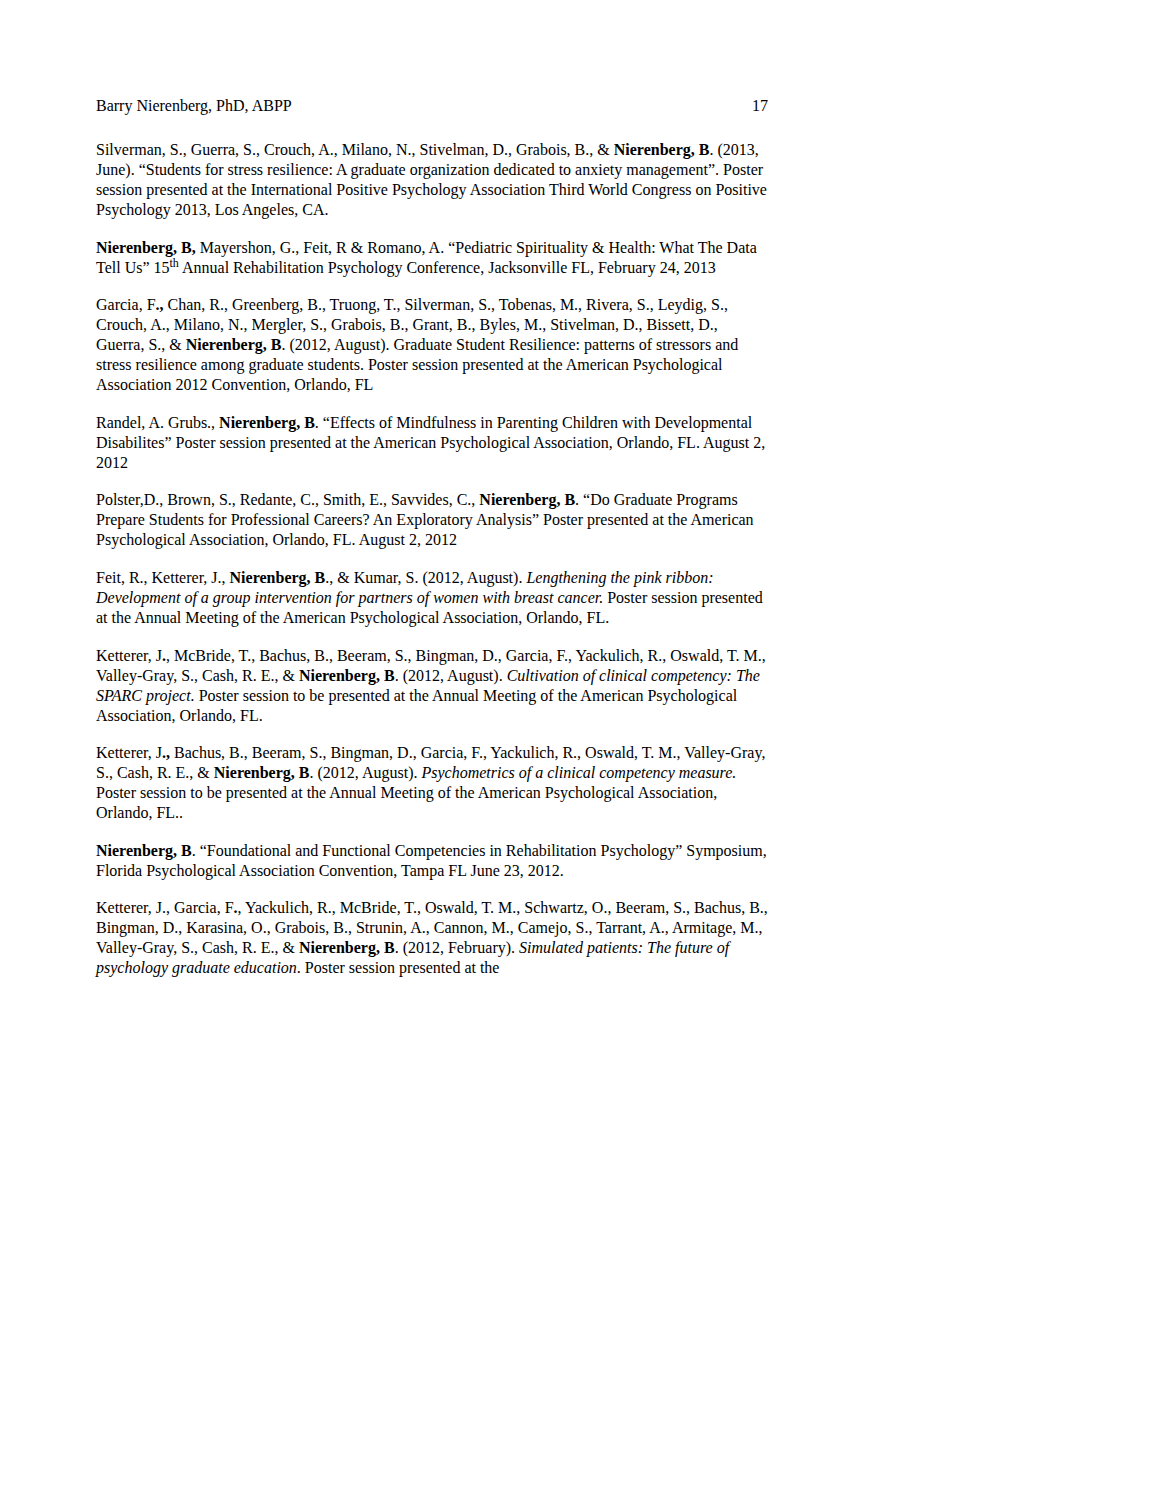Barry Nierenberg, PhD, ABPP 17
Silverman, S., Guerra, S., Crouch, A., Milano, N., Stivelman, D., Grabois, B., & Nierenberg, B. (2013, June). “Students for stress resilience: A graduate organization dedicated to anxiety management”. Poster session presented at the International Positive Psychology Association Third World Congress on Positive Psychology 2013, Los Angeles, CA.
Nierenberg, B, Mayershon, G., Feit, R & Romano, A. “Pediatric Spirituality & Health: What The Data Tell Us” 15th Annual Rehabilitation Psychology Conference, Jacksonville FL, February 24, 2013
Garcia, F., Chan, R., Greenberg, B., Truong, T., Silverman, S., Tobenas, M., Rivera, S., Leydig, S., Crouch, A., Milano, N., Mergler, S., Grabois, B., Grant, B., Byles, M., Stivelman, D., Bissett, D., Guerra, S., & Nierenberg, B. (2012, August). Graduate Student Resilience: patterns of stressors and stress resilience among graduate students. Poster session presented at the American Psychological Association 2012 Convention, Orlando, FL
Randel, A. Grubs., Nierenberg, B. “Effects of Mindfulness in Parenting Children with Developmental Disabilites” Poster session presented at the American Psychological Association, Orlando, FL. August 2, 2012
Polster,D., Brown, S., Redante, C., Smith, E., Savvides, C., Nierenberg, B. “Do Graduate Programs Prepare Students for Professional Careers? An Exploratory Analysis” Poster presented at the American Psychological Association, Orlando, FL. August 2, 2012
Feit, R., Ketterer, J., Nierenberg, B., & Kumar, S. (2012, August). Lengthening the pink ribbon: Development of a group intervention for partners of women with breast cancer. Poster session presented at the Annual Meeting of the American Psychological Association, Orlando, FL.
Ketterer, J., McBride, T., Bachus, B., Beeram, S., Bingman, D., Garcia, F., Yackulich, R., Oswald, T. M., Valley-Gray, S., Cash, R. E., & Nierenberg, B. (2012, August). Cultivation of clinical competency: The SPARC project. Poster session to be presented at the Annual Meeting of the American Psychological Association, Orlando, FL.
Ketterer, J., Bachus, B., Beeram, S., Bingman, D., Garcia, F., Yackulich, R., Oswald, T. M., Valley-Gray, S., Cash, R. E., & Nierenberg, B. (2012, August). Psychometrics of a clinical competency measure. Poster session to be presented at the Annual Meeting of the American Psychological Association, Orlando, FL..
Nierenberg, B. “Foundational and Functional Competencies in Rehabilitation Psychology” Symposium, Florida Psychological Association Convention, Tampa FL June 23, 2012.
Ketterer, J., Garcia, F., Yackulich, R., McBride, T., Oswald, T. M., Schwartz, O., Beeram, S., Bachus, B., Bingman, D., Karasina, O., Grabois, B., Strunin, A., Cannon, M., Camejo, S., Tarrant, A., Armitage, M., Valley-Gray, S., Cash, R. E., & Nierenberg, B. (2012, February). Simulated patients: The future of psychology graduate education. Poster session presented at the